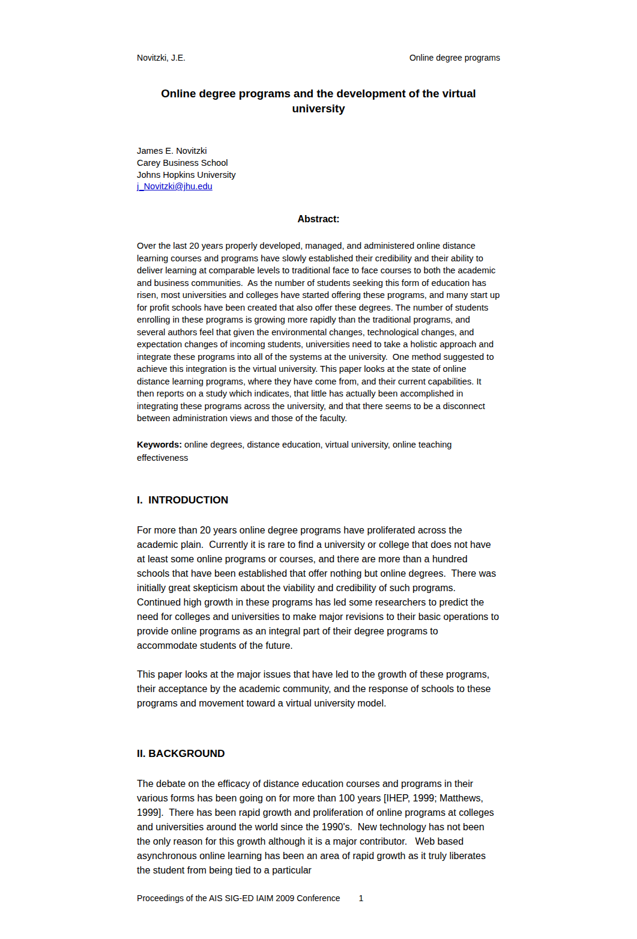Novitzki, J.E. Online degree programs
Online degree programs and the development of the virtual
university
James E. Novitzki
Carey Business School
Johns Hopkins University
j_Novitzki@jhu.edu
Abstract:
Over the last 20 years properly developed, managed, and administered online distance learning courses and programs have slowly established their credibility and their ability to deliver learning at comparable levels to traditional face to face courses to both the academic and business communities. As the number of students seeking this form of education has risen, most universities and colleges have started offering these programs, and many start up for profit schools have been created that also offer these degrees. The number of students enrolling in these programs is growing more rapidly than the traditional programs, and several authors feel that given the environmental changes, technological changes, and expectation changes of incoming students, universities need to take a holistic approach and integrate these programs into all of the systems at the university. One method suggested to achieve this integration is the virtual university. This paper looks at the state of online distance learning programs, where they have come from, and their current capabilities. It then reports on a study which indicates, that little has actually been accomplished in integrating these programs across the university, and that there seems to be a disconnect between administration views and those of the faculty.
Keywords: online degrees, distance education, virtual university, online teaching effectiveness
I. INTRODUCTION
For more than 20 years online degree programs have proliferated across the academic plain. Currently it is rare to find a university or college that does not have at least some online programs or courses, and there are more than a hundred schools that have been established that offer nothing but online degrees. There was initially great skepticism about the viability and credibility of such programs. Continued high growth in these programs has led some researchers to predict the need for colleges and universities to make major revisions to their basic operations to provide online programs as an integral part of their degree programs to accommodate students of the future.
This paper looks at the major issues that have led to the growth of these programs, their acceptance by the academic community, and the response of schools to these programs and movement toward a virtual university model.
II. BACKGROUND
The debate on the efficacy of distance education courses and programs in their various forms has been going on for more than 100 years [IHEP, 1999; Matthews, 1999]. There has been rapid growth and proliferation of online programs at colleges and universities around the world since the 1990's. New technology has not been the only reason for this growth although it is a major contributor. Web based asynchronous online learning has been an area of rapid growth as it truly liberates the student from being tied to a particular
Proceedings of the AIS SIG-ED IAIM 2009 Conference 1